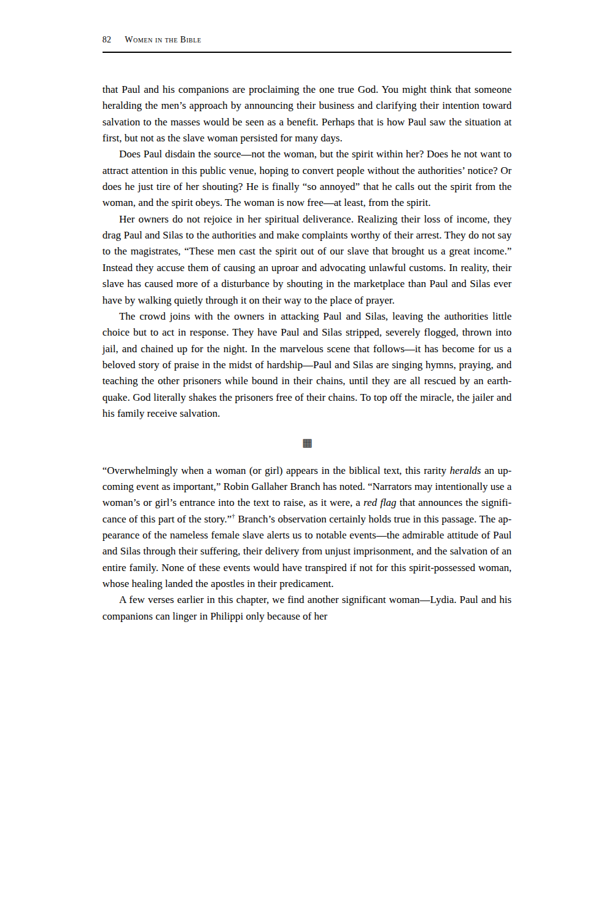82 Women in the Bible
that Paul and his companions are proclaiming the one true God. You might think that someone heralding the men’s approach by announcing their business and clarifying their intention toward salvation to the masses would be seen as a benefit. Perhaps that is how Paul saw the situation at first, but not as the slave woman persisted for many days.
Does Paul disdain the source—not the woman, but the spirit within her? Does he not want to attract attention in this public venue, hoping to convert people without the authorities’ notice? Or does he just tire of her shouting? He is finally “so annoyed” that he calls out the spirit from the woman, and the spirit obeys. The woman is now free—at least, from the spirit.
Her owners do not rejoice in her spiritual deliverance. Realizing their loss of income, they drag Paul and Silas to the authorities and make complaints worthy of their arrest. They do not say to the magistrates, “These men cast the spirit out of our slave that brought us a great income.” Instead they accuse them of causing an uproar and advocating unlawful customs. In reality, their slave has caused more of a disturbance by shouting in the marketplace than Paul and Silas ever have by walking quietly through it on their way to the place of prayer.
The crowd joins with the owners in attacking Paul and Silas, leaving the authorities little choice but to act in response. They have Paul and Silas stripped, severely flogged, thrown into jail, and chained up for the night. In the marvelous scene that follows—it has become for us a beloved story of praise in the midst of hardship—Paul and Silas are singing hymns, praying, and teaching the other prisoners while bound in their chains, until they are all rescued by an earthquake. God literally shakes the prisoners free of their chains. To top off the miracle, the jailer and his family receive salvation.
▦
“Overwhelmingly when a woman (or girl) appears in the biblical text, this rarity heralds an upcoming event as important,” Robin Gallaher Branch has noted. “Narrators may intentionally use a woman’s or girl’s entrance into the text to raise, as it were, a red flag that announces the significance of this part of the story.”† Branch’s observation certainly holds true in this passage. The appearance of the nameless female slave alerts us to notable events—the admirable attitude of Paul and Silas through their suffering, their delivery from unjust imprisonment, and the salvation of an entire family. None of these events would have transpired if not for this spirit-possessed woman, whose healing landed the apostles in their predicament.
A few verses earlier in this chapter, we find another significant woman—Lydia. Paul and his companions can linger in Philippi only because of her